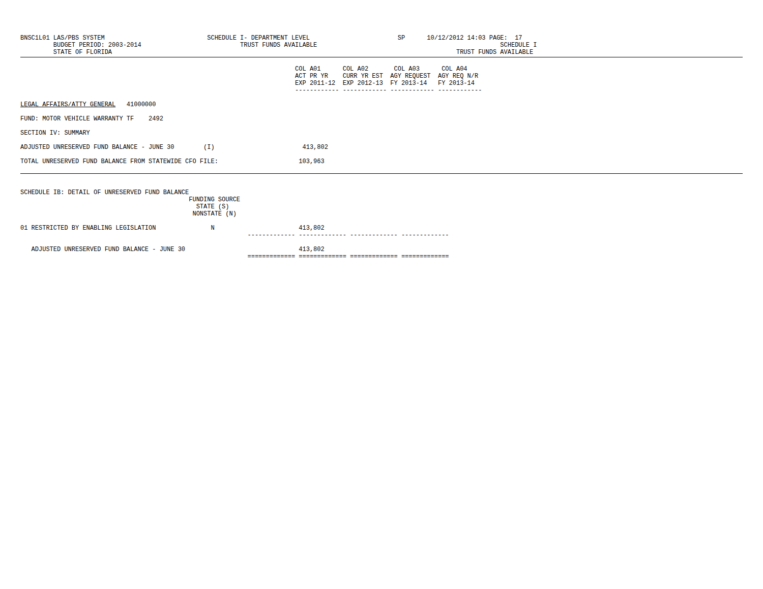BNSC1L01 LAS/PBS SYSTEM SCHEDULE I- DEPARTMENT LEVEL SP 10/12/2012 14:03 PAGE: 17 BUDGET PERIOD: 2003-2014 TRUST FUNDS AVAILABLE SCHEDULE I STATE OF FLORIDA TRUST FUNDS AVAILABLE
COL A01 COL A02 COL A03 COL A04 ACT PR YR CURR YR EST AGY REQUEST AGY REQ N/R EXP 2011-12 EXP 2012-13 FY 2013-14 FY 2013-14 ------------ ------------ ------------ ------------ LEGAL AFFAIRS/ATTY GENERAL 41000000 FUND: MOTOR VEHICLE WARRANTY TF 2492 SECTION IV: SUMMARY ADJUSTED UNRESERVED FUND BALANCE - JUNE 30 (I) 413,802 TOTAL UNRESERVED FUND BALANCE FROM STATEWIDE CFO FILE: 103,963
SCHEDULE IB: DETAIL OF UNRESERVED FUND BALANCE FUNDING SOURCE STATE (S) NONSTATE (N) 01 RESTRICTED BY ENABLING LEGISLATION N 413,802 ------------- ------------- ------------- ------------- ADJUSTED UNRESERVED FUND BALANCE - JUNE 30 413,802 ============= ============= ============= =============